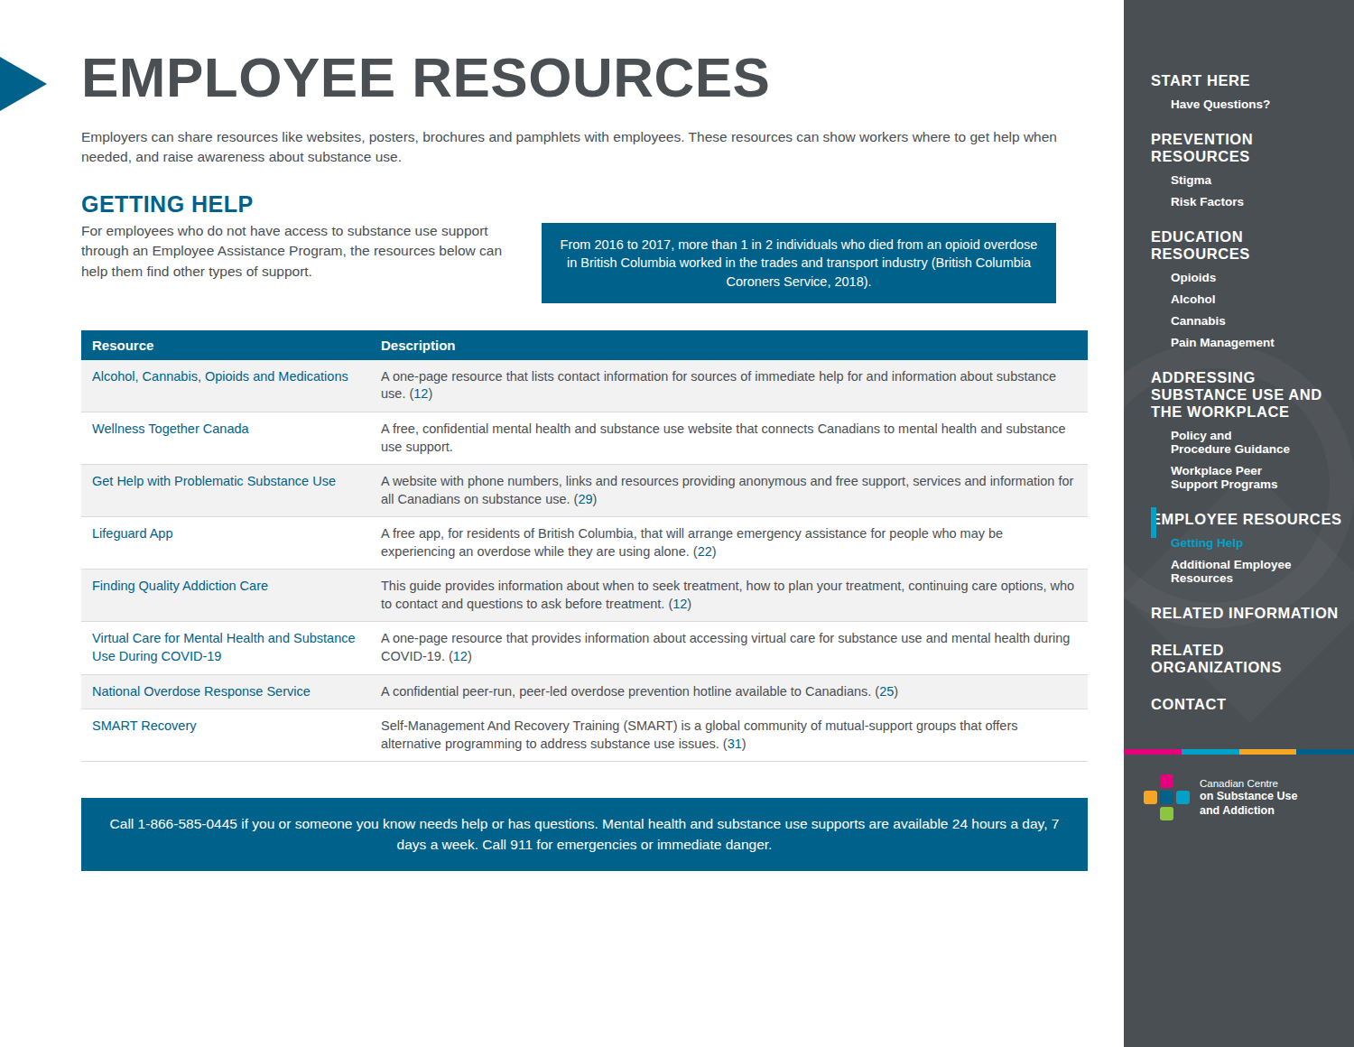EMPLOYEE RESOURCES
Employers can share resources like websites, posters, brochures and pamphlets with employees. These resources can show workers where to get help when needed, and raise awareness about substance use.
GETTING HELP
For employees who do not have access to substance use support through an Employee Assistance Program, the resources below can help them find other types of support.
From 2016 to 2017, more than 1 in 2 individuals who died from an opioid overdose in British Columbia worked in the trades and transport industry (British Columbia Coroners Service, 2018).
| Resource | Description |
| --- | --- |
| Alcohol, Cannabis, Opioids and Medications | A one-page resource that lists contact information for sources of immediate help for and information about substance use. ( 12 ) |
| Wellness Together Canada | A free, confidential mental health and substance use website that connects Canadians to mental health and substance use support. |
| Get Help with Problematic Substance Use | A website with phone numbers, links and resources providing anonymous and free support, services and information for all Canadians on substance use. ( 29 ) |
| Lifeguard App | A free app, for residents of British Columbia, that will arrange emergency assistance for people who may be experiencing an overdose while they are using alone. ( 22 ) |
| Finding Quality Addiction Care | This guide provides information about when to seek treatment, how to plan your treatment, continuing care options, who to contact and questions to ask before treatment. ( 12 ) |
| Virtual Care for Mental Health and Substance Use During COVID-19 | A one-page resource that provides information about accessing virtual care for substance use and mental health during COVID-19. ( 12 ) |
| National Overdose Response Service | A confidential peer-run, peer-led overdose prevention hotline available to Canadians. ( 25 ) |
| SMART Recovery | Self-Management And Recovery Training (SMART) is a global community of mutual-support groups that offers alternative programming to address substance use issues. ( 31 ) |
Call 1-866-585-0445 if you or someone you know needs help or has questions. Mental health and substance use supports are available 24 hours a day, 7 days a week. Call 911 for emergencies or immediate danger.
START HERE
Have Questions?
PREVENTION
RESOURCES
Stigma
Risk Factors
EDUCATION
RESOURCES
Opioids
Alcohol
Cannabis
Pain Management
ADDRESSING
SUBSTANCE USE AND
THE WORKPLACE
Policy and
Procedure Guidance
Workplace Peer
Support Programs
EMPLOYEE RESOURCES
Getting Help
Additional Employee
Resources
RELATED INFORMATION
RELATED
ORGANIZATIONS
CONTACT
Canadian Centre on Substance Use and Addiction